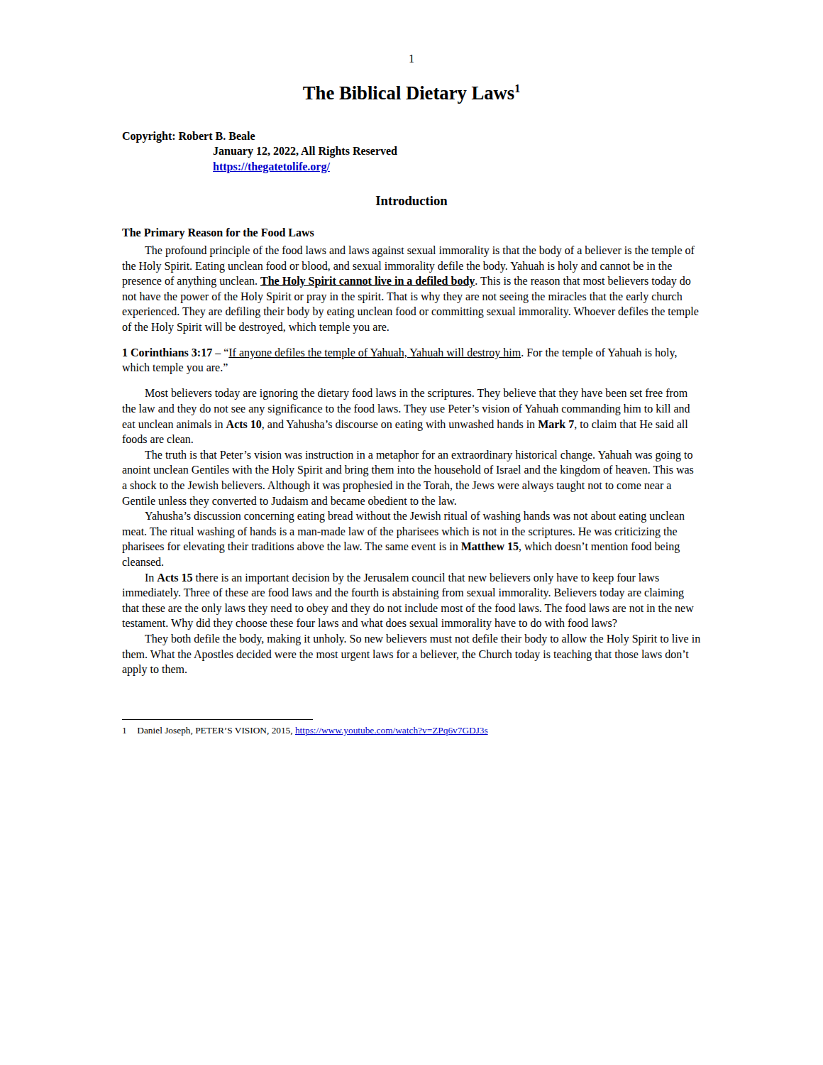1
The Biblical Dietary Laws1
Copyright: Robert B. Beale January 12, 2022, All Rights Reserved https://thegatetolife.org/
Introduction
The Primary Reason for the Food Laws
The profound principle of the food laws and laws against sexual immorality is that the body of a believer is the temple of the Holy Spirit. Eating unclean food or blood, and sexual immorality defile the body. Yahuah is holy and cannot be in the presence of anything unclean. The Holy Spirit cannot live in a defiled body. This is the reason that most believers today do not have the power of the Holy Spirit or pray in the spirit. That is why they are not seeing the miracles that the early church experienced. They are defiling their body by eating unclean food or committing sexual immorality. Whoever defiles the temple of the Holy Spirit will be destroyed, which temple you are.
1 Corinthians 3:17 – “If anyone defiles the temple of Yahuah, Yahuah will destroy him. For the temple of Yahuah is holy, which temple you are.”
Most believers today are ignoring the dietary food laws in the scriptures. They believe that they have been set free from the law and they do not see any significance to the food laws. They use Peter’s vision of Yahuah commanding him to kill and eat unclean animals in Acts 10, and Yahusha’s discourse on eating with unwashed hands in Mark 7, to claim that He said all foods are clean.
The truth is that Peter’s vision was instruction in a metaphor for an extraordinary historical change. Yahuah was going to anoint unclean Gentiles with the Holy Spirit and bring them into the household of Israel and the kingdom of heaven. This was a shock to the Jewish believers. Although it was prophesied in the Torah, the Jews were always taught not to come near a Gentile unless they converted to Judaism and became obedient to the law.
Yahusha’s discussion concerning eating bread without the Jewish ritual of washing hands was not about eating unclean meat. The ritual washing of hands is a man-made law of the pharisees which is not in the scriptures. He was criticizing the pharisees for elevating their traditions above the law. The same event is in Matthew 15, which doesn’t mention food being cleansed.
In Acts 15 there is an important decision by the Jerusalem council that new believers only have to keep four laws immediately. Three of these are food laws and the fourth is abstaining from sexual immorality. Believers today are claiming that these are the only laws they need to obey and they do not include most of the food laws. The food laws are not in the new testament. Why did they choose these four laws and what does sexual immorality have to do with food laws?
They both defile the body, making it unholy. So new believers must not defile their body to allow the Holy Spirit to live in them. What the Apostles decided were the most urgent laws for a believer, the Church today is teaching that those laws don’t apply to them.
1 Daniel Joseph, PETER’S VISION, 2015, https://www.youtube.com/watch?v=ZPq6v7GDJ3s